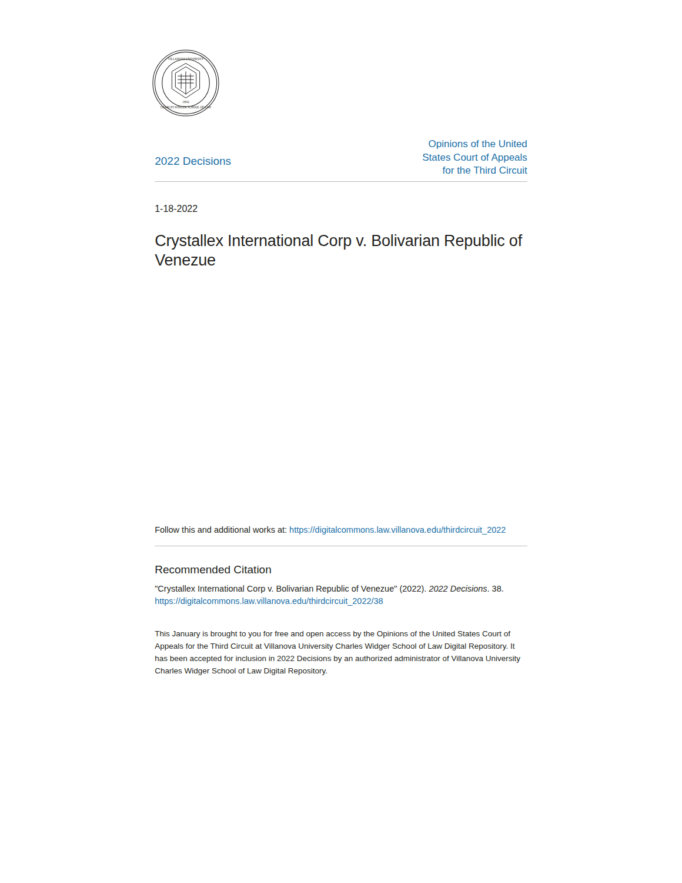VILLANOVA UNIVERSITY CHARLES WIDGER SCHOOL OF LAW 1842
2022 Decisions
Opinions of the United
States Court of Appeals
for the Third Circuit
1-18-2022
Crystallex International Corp v. Bolivarian Republic of Venezue
Follow this and additional works at: https://digitalcommons.law.villanova.edu/thirdcircuit_2022
Recommended Citation
"Crystallex International Corp v. Bolivarian Republic of Venezue" (2022). 2022 Decisions. 38.
https://digitalcommons.law.villanova.edu/thirdcircuit_2022/38
This January is brought to you for free and open access by the Opinions of the United States Court of Appeals for the Third Circuit at Villanova University Charles Widger School of Law Digital Repository. It has been accepted for inclusion in 2022 Decisions by an authorized administrator of Villanova University Charles Widger School of Law Digital Repository.